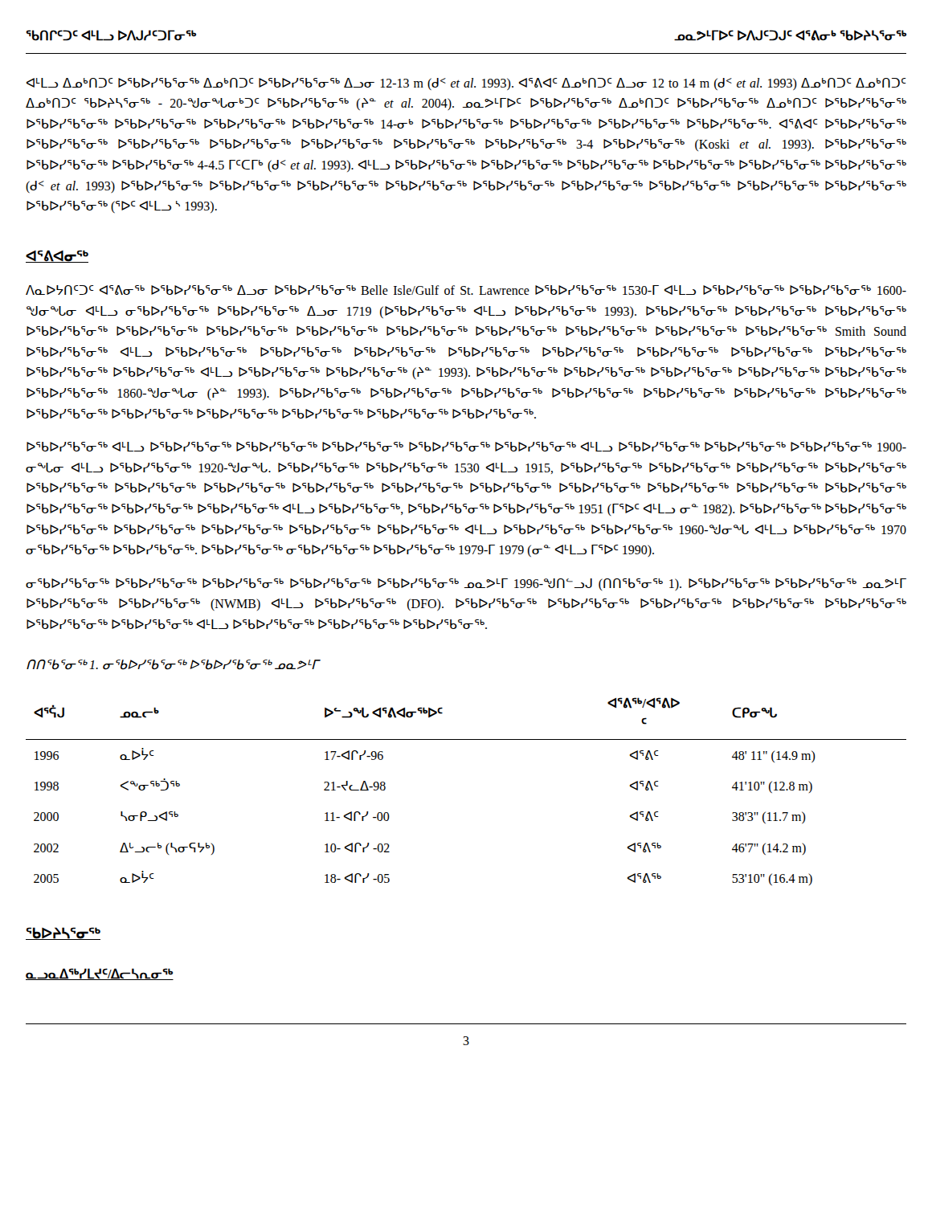ᖃᑎᒋᑦᑐᑦ ᐊᒻᒪᓗ ᐅᐱᒍᓱᑦᑐᒥᓂᖅ ᓄᓇᕗᒻᒥᐅᑦ ᐅᐱᒍᑦᑐᒍᑦ ᐊᕐᕕᓂᒃ ᖃᐅᔨᓴᕐᓂᖅ
ᐊᒻᒪᓗ ᐃᓄᒃᑎᑐᑦ ᐅᖃᐅᓯᖃᕐᓂᖅ ᐃᓄᒃᑎᑐᑦ ᐅᖃᐅᓯᖃᕐᓂᖅ ᐃᓗᓂ 12-13 m (ᑯᑉ et al. 1993). ᐊᕐᕕᐊᑦ ᐃᓄᒃᑎᑐᑦ ᐃᓗᓂ 12 to 14 m (ᑯᑉ et al. 1993) ᐃᓄᒃᑎᑐᑦ ᐃᓄᒃᑎᑐᑦ ᐃᓄᒃᑎᑐᑦ ᖃᐅᔨᓴᕐᓂᖅ - 20-ᖑᓂᖓᓂᒃᑐᑦ ᐅᖃᐅᓯᖃᕐᓂᖅ (ᔨᓐ et al. 2004). ᓄᓇᕗᒻᒥᐅᑦ ᐅᖃᐅᓯᖃᕐᓂᖅ ᐃᓄᒃᑎᑐᑦ ᐅᖃᐅᓯᖃᕐᓂᖅ ᐃᓄᒃᑎᑐᑦ ᐅᖃᐅᓯᖃᕐᓂᖅ ᐅᖃᐅᓯᖃᕐᓂᖅ ᐅᖃᐅᓯᖃᕐᓂᖅ ᐅᖃᐅᓯᖃᕐᓂᖅ ᐅᖃᐅᓯᖃᕐᓂᖅ 14-ᓂᒃ ᐅᖃᐅᓯᖃᕐᓂᖅ ᐅᖃᐅᓯᖃᕐᓂᖅ ᐅᖃᐅᓯᖃᕐᓂᖅ ᐅᖃᐅᓯᖃᕐᓂᖅ. ᐊᕐᕕᐊᑦ ᐅᖃᐅᓯᖃᕐᓂᖅ ᐅᖃᐅᓯᖃᕐᓂᖅ ᐅᖃᐅᓯᖃᕐᓂᖅ ᐅᖃᐅᓯᖃᕐᓂᖅ ᐅᖃᐅᓯᖃᕐᓂᖅ ᐅᖃᐅᓯᖃᕐᓂᖅ ᐅᖃᐅᓯᖃᕐᓂᖅ 3-4 ᐅᖃᐅᓯᖃᕐᓂᖅ (Koski et al. 1993). ᐅᖃᐅᓯᖃᕐᓂᖅ ᐅᖃᐅᓯᖃᕐᓂᖅ ᐅᖃᐅᓯᖃᕐᓂᖅ 4-4.5 ᒥᑦᑕᒥᒃ (ᑯᑉ et al. 1993). ᐊᒻᒪᓗ ᐅᖃᐅᓯᖃᕐᓂᖅ ᐅᖃᐅᓯᖃᕐᓂᖅ ᐅᖃᐅᓯᖃᕐᓂᖅ ᐅᖃᐅᓯᖃᕐᓂᖅ ᐅᖃᐅᓯᖃᕐᓂᖅ ᐅᖃᐅᓯᖃᕐᓂᖅ (ᑯᑉ et al. 1993) ᐅᖃᐅᓯᖃᕐᓂᖅ ᐅᖃᐅᓯᖃᕐᓂᖅ ᐅᖃᐅᓯᖃᕐᓂᖅ ᐅᖃᐅᓯᖃᕐᓂᖅ ᐅᖃᐅᓯᖃᕐᓂᖅ ᐅᖃᐅᓯᖃᕐᓂᖅ ᐅᖃᐅᓯᖃᕐᓂᖅ ᐅᖃᐅᓯᖃᕐᓂᖅ ᐅᖃᐅᓯᖃᕐᓂᖅ ᐅᖃᐅᓯᖃᕐᓂᖅ (ᕐᐅᑦ ᐊᒻᒪᓗ ᔅ 1993).
ᐊᕐᕕᐊᓂᖅ
ᐱᓇᐅᔭᑎᑦᑐᑦ ᐊᕐᕕᓂᖅ ᐅᖃᐅᓯᖃᕐᓂᖅ ᐃᓗᓂ ᐅᖃᐅᓯᖃᕐᓂᖅ Belle Isle/Gulf of St. Lawrence ᐅᖃᐅᓯᖃᕐᓂᖅ 1530-ᒥ ᐊᒻᒪᓗ ᐅᖃᐅᓯᖃᕐᓂᖅ ᐅᖃᐅᓯᖃᕐᓂᖅ 1600-ᖑᓂᖓᓂ ᐊᒻᒪᓗ ᓂᖃᐅᓯᖃᕐᓂᖅ ᐅᖃᐅᓯᖃᕐᓂᖅ ᐃᓗᓂ 1719 (ᐅᖃᐅᓯᖃᕐᓂᖅ ᐊᒻᒪᓗ ᐅᖃᐅᓯᖃᕐᓂᖅ 1993). ᐅᖃᐅᓯᖃᕐᓂᖅ ᐅᖃᐅᓯᖃᕐᓂᖅ ᐅᖃᐅᓯᖃᕐᓂᖅ ᐅᖃᐅᓯᖃᕐᓂᖅ ᐅᖃᐅᓯᖃᕐᓂᖅ ᐅᖃᐅᓯᖃᕐᓂᖅ ᐅᖃᐅᓯᖃᕐᓂᖅ ᐅᖃᐅᓯᖃᕐᓂᖅ ᐅᖃᐅᓯᖃᕐᓂᖅ ᐅᖃᐅᓯᖃᕐᓂᖅ ᐅᖃᐅᓯᖃᕐᓂᖅ ᐅᖃᐅᓯᖃᕐᓂᖅ Smith Sound ᐅᖃᐅᓯᖃᕐᓂᖅ ᐊᒻᒪᓗ ᐅᖃᐅᓯᖃᕐᓂᖅ ᐅᖃᐅᓯᖃᕐᓂᖅ ᐅᖃᐅᓯᖃᕐᓂᖅ ᐅᖃᐅᓯᖃᕐᓂᖅ ᐅᖃᐅᓯᖃᕐᓂᖅ ᐅᖃᐅᓯᖃᕐᓂᖅ ᐅᖃᐅᓯᖃᕐᓂᖅ ᐅᖃᐅᓯᖃᕐᓂᖅ ᐅᖃᐅᓯᖃᕐᓂᖅ ᐅᖃᐅᓯᖃᕐᓂᖅ ᐊᒻᒪᓗ ᐅᖃᐅᓯᖃᕐᓂᖅ ᐅᖃᐅᓯᖃᕐᓂᖅ (ᔨᓐ 1993). ᐅᖃᐅᓯᖃᕐᓂᖅ ᐅᖃᐅᓯᖃᕐᓂᖅ ᐅᖃᐅᓯᖃᕐᓂᖅ ᐅᖃᐅᓯᖃᕐᓂᖅ ᐅᖃᐅᓯᖃᕐᓂᖅ ᐅᖃᐅᓯᖃᕐᓂᖅ 1860-ᖑᓂᖓᓂ (ᔨᓐ 1993). ᐅᖃᐅᓯᖃᕐᓂᖅ ᐅᖃᐅᓯᖃᕐᓂᖅ ᐅᖃᐅᓯᖃᕐᓂᖅ ᐅᖃᐅᓯᖃᕐᓂᖅ ᐅᖃᐅᓯᖃᕐᓂᖅ ᐅᖃᐅᓯᖃᕐᓂᖅ ᐅᖃᐅᓯᖃᕐᓂᖅ ᐅᖃᐅᓯᖃᕐᓂᖅ ᐅᖃᐅᓯᖃᕐᓂᖅ ᐅᖃᐅᓯᖃᕐᓂᖅ ᐅᖃᐅᓯᖃᕐᓂᖅ ᐅᖃᐅᓯᖃᕐᓂᖅ ᐅᖃᐅᓯᖃᕐᓂᖅ.
ᐅᖃᐅᓯᖃᕐᓂᖅ ᐊᒻᒪᓗ ᐅᖃᐅᓯᖃᕐᓂᖅ ᐅᖃᐅᓯᖃᕐᓂᖅ ᐅᖃᐅᓯᖃᕐᓂᖅ ᐅᖃᐅᓯᖃᕐᓂᖅ ᐅᖃᐅᓯᖃᕐᓂᖅ ᐊᒻᒪᓗ ᐅᖃᐅᓯᖃᕐᓂᖅ ᐅᖃᐅᓯᖃᕐᓂᖅ ᐅᖃᐅᓯᖃᕐᓂᖅ 1900-ᓂᖓᓂ ᐊᒻᒪᓗ ᐅᖃᐅᓯᖃᕐᓂᖅ 1920-ᖑᓂᖓ. ᐅᖃᐅᓯᖃᕐᓂᖅ ᐅᖃᐅᓯᖃᕐᓂᖅ 1530 ᐊᒻᒪᓗ 1915, ᐅᖃᐅᓯᖃᕐᓂᖅ ᐅᖃᐅᓯᖃᕐᓂᖅ ᐅᖃᐅᓯᖃᕐᓂᖅ ᐅᖃᐅᓯᖃᕐᓂᖅ ᐅᖃᐅᓯᖃᕐᓂᖅ ᐅᖃᐅᓯᖃᕐᓂᖅ ᐅᖃᐅᓯᖃᕐᓂᖅ ᐅᖃᐅᓯᖃᕐᓂᖅ ᐅᖃᐅᓯᖃᕐᓂᖅ ᐅᖃᐅᓯᖃᕐᓂᖅ ᐅᖃᐅᓯᖃᕐᓂᖅ ᐅᖃᐅᓯᖃᕐᓂᖅ ᐅᖃᐅᓯᖃᕐᓂᖅ ᐅᖃᐅᓯᖃᕐᓂᖅ ᐅᖃᐅᓯᖃᕐᓂᖅ ᐅᖃᐅᓯᖃᕐᓂᖅ ᐅᖃᐅᓯᖃᕐᓂᖅ ᐊᒻᒪᓗ ᐅᖃᐅᓯᖃᕐᓂᖅ, ᐅᖃᐅᓯᖃᕐᓂᖅ ᐅᖃᐅᓯᖃᕐᓂᖅ 1951 (ᒥᕐᐅᑦ ᐊᒻᒪᓗ ᓂᓐ 1982). ᐅᖃᐅᓯᖃᕐᓂᖅ ᐅᖃᐅᓯᖃᕐᓂᖅ ᐅᖃᐅᓯᖃᕐᓂᖅ ᐅᖃᐅᓯᖃᕐᓂᖅ ᐅᖃᐅᓯᖃᕐᓂᖅ ᐅᖃᐅᓯᖃᕐᓂᖅ ᐅᖃᐅᓯᖃᕐᓂᖅ ᐊᒻᒪᓗ ᐅᖃᐅᓯᖃᕐᓂᖅ ᐅᖃᐅᓯᖃᕐᓂᖅ 1960-ᖑᓂᖓ ᐊᒻᒪᓗ ᐅᖃᐅᓯᖃᕐᓂᖅ 1970 ᓂᖃᐅᓯᖃᕐᓂᖅ ᐅᖃᐅᓯᖃᕐᓂᖅ. ᐅᖃᐅᓯᖃᕐᓂᖅ ᓂᖃᐅᓯᖃᕐᓂᖅ ᐅᖃᐅᓯᖃᕐᓂᖅ 1979-ᒥ 1979 (ᓂᓐ ᐊᒻᒪᓗ ᒥᕐᐅᑦ 1990).
ᓂᖃᐅᓯᖃᕐᓂᖅ ᐅᖃᐅᓯᖃᕐᓂᖅ ᐅᖃᐅᓯᖃᕐᓂᖅ ᐅᖃᐅᓯᖃᕐᓂᖅ ᐅᖃᐅᓯᖃᕐᓂᖅ ᓄᓇᕗᒻᒥ 1996-ᖑᑎᓪᓗᒍ (ᑎᑎᖃᕐᓂᖅ 1). ᐅᖃᐅᓯᖃᕐᓂᖅ ᐅᖃᐅᓯᖃᕐᓂᖅ ᓄᓇᕗᒻᒥ ᐅᖃᐅᓯᖃᕐᓂᖅ ᐅᖃᐅᓯᖃᕐᓂᖅ (NWMB) ᐊᒻᒪᓗ ᐅᖃᐅᓯᖃᕐᓂᖅ (DFO). ᐅᖃᐅᓯᖃᕐᓂᖅ ᐅᖃᐅᓯᖃᕐᓂᖅ ᐅᖃᐅᓯᖃᕐᓂᖅ ᐅᖃᐅᓯᖃᕐᓂᖅ ᐅᖃᐅᓯᖃᕐᓂᖅ ᐅᖃᐅᓯᖃᕐᓂᖅ ᐅᖃᐅᓯᖃᕐᓂᖅ ᐊᒻᒪᓗ ᐅᖃᐅᓯᖃᕐᓂᖅ ᐅᖃᐅᓯᖃᕐᓂᖅ ᐅᖃᐅᓯᖃᕐᓂᖅ.
ᑎᑎᖃᕐᓂᖅ 1. ᓂᖃᐅᓯᖃᕐᓂᖅ ᐅᖃᐅᓯᖃᕐᓂᖅ ᓄᓇᕗᒻᒥ
| ᐊᕐᕌᒍ | ᓄᓇᓕᒃ | ᐅᓪᓗᖓ ᐊᕐᕕᐊᓂᖅᐅᑦ | ᐊᕐᕕᖅ/ᐊᕐᕕᐅ ᑦ | ᑕᑭᓂᖓ |
| --- | --- | --- | --- | --- |
| 1996 | ᓇᐅᔮᑦ | 17-ᐊᒋᓯ-96 | ᐊᕐᕕᑦ | 48' 11" (14.9 m) |
| 1998 | ᐸᖕᓂᖅᑑᖅ | 21-ᔪᓚᐃ-98 | ᐊᕐᕕᑦ | 41'10" (12.8 m) |
| 2000 | ᓴᓂᑭᓗᐊᖅ | 11- ᐊᒋᓯ -00 | ᐊᕐᕕᑦ | 38'3" (11.7 m) |
| 2002 | ᐃᒡᓗᓕᒃ (ᓴᓂᕋᔭᒃ) | 10- ᐊᒋᓯ -02 | ᐊᕐᕕᖅ | 46'7" (14.2 m) |
| 2005 | ᓇᐅᔮᑦ | 18- ᐊᒋᓯ -05 | ᐊᕐᕕᖅ | 53'10" (16.4 m) |
ᖃᐅᔨᓴᕐᓂᖅ
ᓇᓗᓇᐃᖅᓯᒪᔪᑦ/ᐃᓕᓴᕆᓂᖅ
3